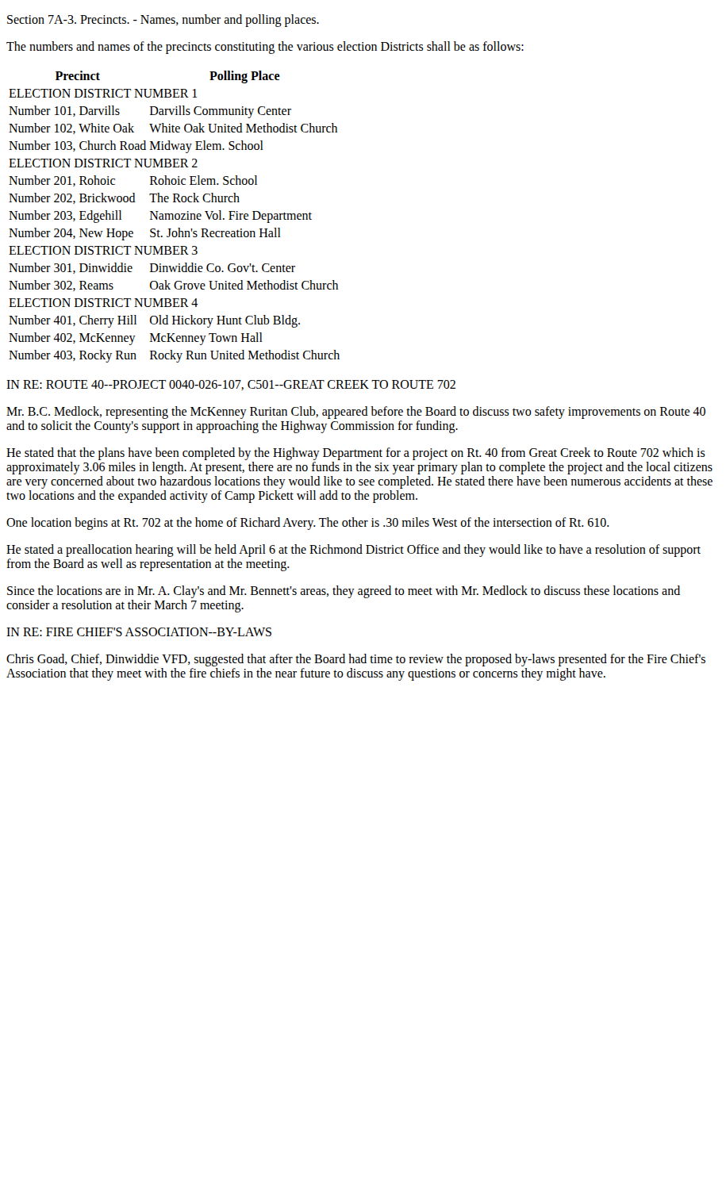Section 7A-3. Precincts. - Names, number and polling places.
The numbers and names of the precincts constituting the various election Districts shall be as follows:
| Precinct | Polling Place |
| --- | --- |
| ELECTION DISTRICT NUMBER 1 |
| Number 101, Darvills | Darvills Community Center |
| Number 102, White Oak | White Oak United Methodist Church |
| Number 103, Church Road | Midway Elem. School |
| ELECTION DISTRICT NUMBER 2 |
| Number 201, Rohoic | Rohoic Elem. School |
| Number 202, Brickwood | The Rock Church |
| Number 203, Edgehill | Namozine Vol. Fire Department |
| Number 204, New Hope | St. John's Recreation Hall |
| ELECTION DISTRICT NUMBER 3 |
| Number 301, Dinwiddie | Dinwiddie Co. Gov't. Center |
| Number 302, Reams | Oak Grove United Methodist Church |
| ELECTION DISTRICT NUMBER 4 |
| Number 401, Cherry Hill | Old Hickory Hunt Club Bldg. |
| Number 402, McKenney | McKenney Town Hall |
| Number 403, Rocky Run | Rocky Run United Methodist Church |
IN RE: ROUTE 40--PROJECT 0040-026-107, C501--GREAT CREEK TO ROUTE 702
Mr. B.C. Medlock, representing the McKenney Ruritan Club, appeared before the Board to discuss two safety improvements on Route 40 and to solicit the County's support in approaching the Highway Commission for funding.
He stated that the plans have been completed by the Highway Department for a project on Rt. 40 from Great Creek to Route 702 which is approximately 3.06 miles in length. At present, there are no funds in the six year primary plan to complete the project and the local citizens are very concerned about two hazardous locations they would like to see completed. He stated there have been numerous accidents at these two locations and the expanded activity of Camp Pickett will add to the problem.
One location begins at Rt. 702 at the home of Richard Avery. The other is .30 miles West of the intersection of Rt. 610.
He stated a preallocation hearing will be held April 6 at the Richmond District Office and they would like to have a resolution of support from the Board as well as representation at the meeting.
Since the locations are in Mr. A. Clay's and Mr. Bennett's areas, they agreed to meet with Mr. Medlock to discuss these locations and consider a resolution at their March 7 meeting.
IN RE: FIRE CHIEF'S ASSOCIATION--BY-LAWS
Chris Goad, Chief, Dinwiddie VFD, suggested that after the Board had time to review the proposed by-laws presented for the Fire Chief's Association that they meet with the fire chiefs in the near future to discuss any questions or concerns they might have.